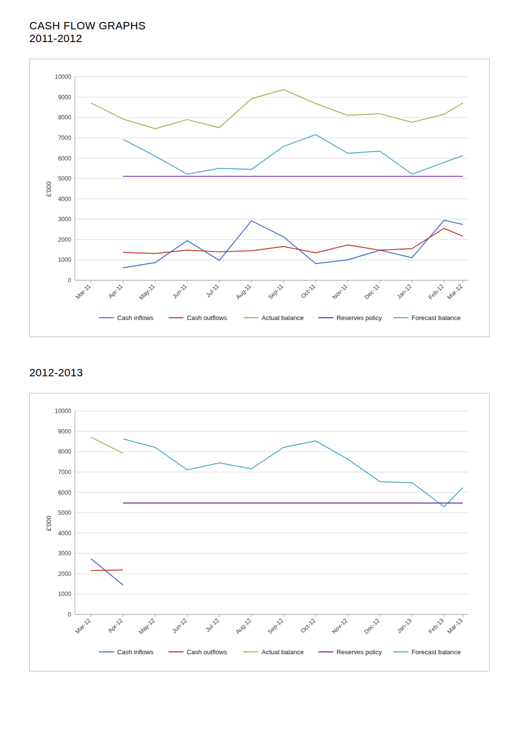CASH FLOW GRAPHS
2011-2012
£'000 10000 9000 8000 7000 6000 5000 4000 3000 2000 1000 0 Mar-11 Apr-11 May-11 Jun-11 Jul-11 Aug-11 Sep-11 Oct-11 Nov-11 Dec-11 Jan-12 Feb-12 Mar-12 Cash inflows Cash outflows Actual balance Reserves policy Forecast balance
2012-2013
£'000 10000 9000 8000 7000 6000 5000 4000 3000 2000 1000 0 Mar-12 Apr-12 May-12 Jun-12 Jul-12 Aug-12 Sep-12 Oct-12 Nov-12 Dec-12 Jan-13 Feb-13 Mar-13 Cash inflows Cash outflows Actual balance Reserves policy Forecast balance